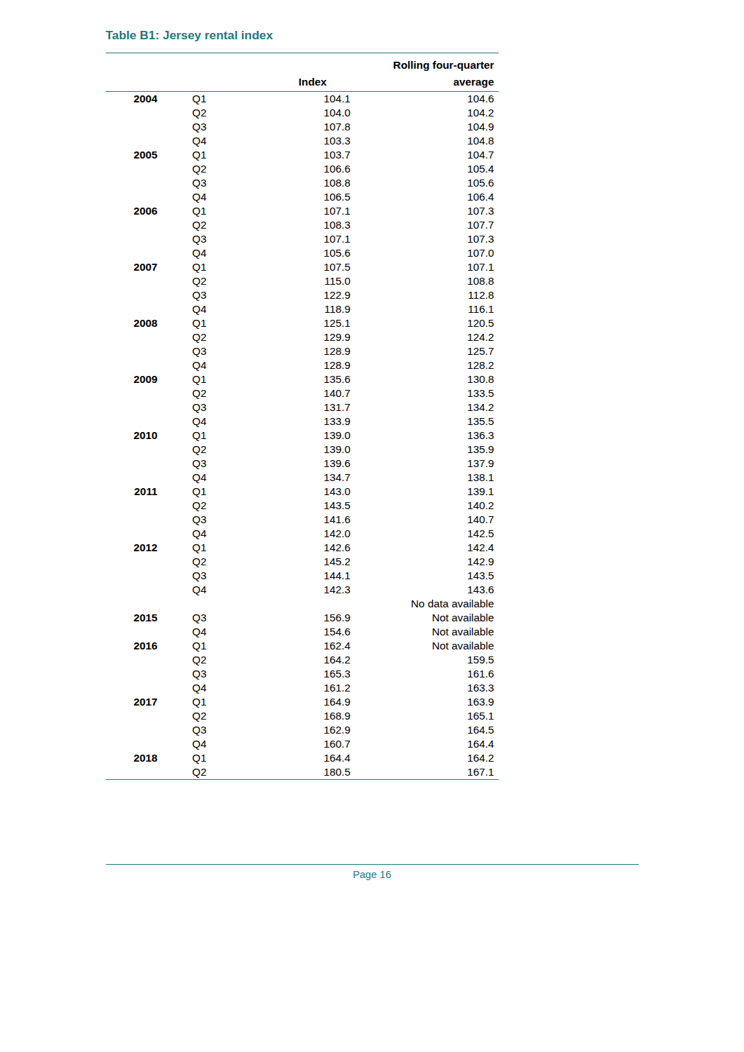Table B1: Jersey rental index
| | | | Rolling four-quarter |
| --- | --- | --- | --- |
| | | Index | average |
| 2004 | Q1 | 104.1 | 104.6 |
| | Q2 | 104.0 | 104.2 |
| | Q3 | 107.8 | 104.9 |
| | Q4 | 103.3 | 104.8 |
| 2005 | Q1 | 103.7 | 104.7 |
| | Q2 | 106.6 | 105.4 |
| | Q3 | 108.8 | 105.6 |
| | Q4 | 106.5 | 106.4 |
| 2006 | Q1 | 107.1 | 107.3 |
| | Q2 | 108.3 | 107.7 |
| | Q3 | 107.1 | 107.3 |
| | Q4 | 105.6 | 107.0 |
| 2007 | Q1 | 107.5 | 107.1 |
| | Q2 | 115.0 | 108.8 |
| | Q3 | 122.9 | 112.8 |
| | Q4 | 118.9 | 116.1 |
| 2008 | Q1 | 125.1 | 120.5 |
| | Q2 | 129.9 | 124.2 |
| | Q3 | 128.9 | 125.7 |
| | Q4 | 128.9 | 128.2 |
| 2009 | Q1 | 135.6 | 130.8 |
| | Q2 | 140.7 | 133.5 |
| | Q3 | 131.7 | 134.2 |
| | Q4 | 133.9 | 135.5 |
| 2010 | Q1 | 139.0 | 136.3 |
| | Q2 | 139.0 | 135.9 |
| | Q3 | 139.6 | 137.9 |
| | Q4 | 134.7 | 138.1 |
| 2011 | Q1 | 143.0 | 139.1 |
| | Q2 | 143.5 | 140.2 |
| | Q3 | 141.6 | 140.7 |
| | Q4 | 142.0 | 142.5 |
| 2012 | Q1 | 142.6 | 142.4 |
| | Q2 | 145.2 | 142.9 |
| | Q3 | 144.1 | 143.5 |
| | Q4 | 142.3 | 143.6 |
| No data available |
| 2015 | Q3 | 156.9 | Not available |
| | Q4 | 154.6 | Not available |
| 2016 | Q1 | 162.4 | Not available |
| | Q2 | 164.2 | 159.5 |
| | Q3 | 165.3 | 161.6 |
| | Q4 | 161.2 | 163.3 |
| 2017 | Q1 | 164.9 | 163.9 |
| | Q2 | 168.9 | 165.1 |
| | Q3 | 162.9 | 164.5 |
| | Q4 | 160.7 | 164.4 |
| 2018 | Q1 | 164.4 | 164.2 |
| | Q2 | 180.5 | 167.1 |
Page 16